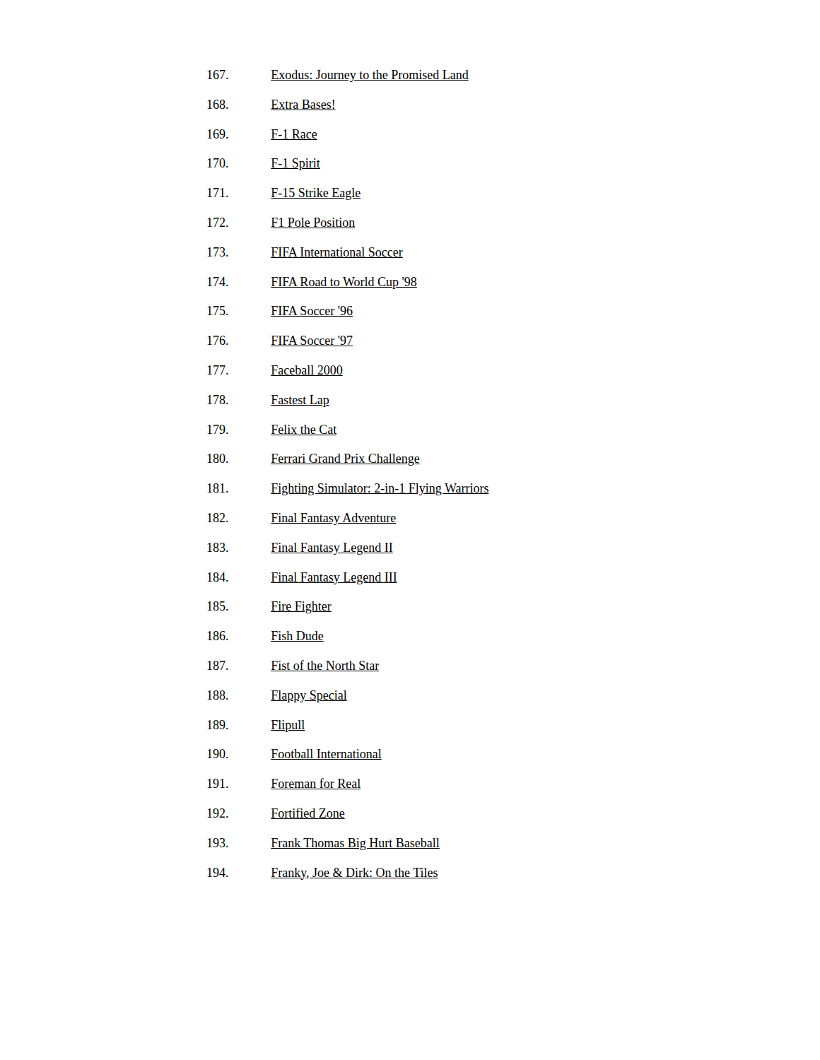Exodus: Journey to the Promised Land
Extra Bases!
F-1 Race
F-1 Spirit
F-15 Strike Eagle
F1 Pole Position
FIFA International Soccer
FIFA Road to World Cup '98
FIFA Soccer '96
FIFA Soccer '97
Faceball 2000
Fastest Lap
Felix the Cat
Ferrari Grand Prix Challenge
Fighting Simulator: 2-in-1 Flying Warriors
Final Fantasy Adventure
Final Fantasy Legend II
Final Fantasy Legend III
Fire Fighter
Fish Dude
Fist of the North Star
Flappy Special
Flipull
Football International
Foreman for Real
Fortified Zone
Frank Thomas Big Hurt Baseball
Franky, Joe & Dirk: On the Tiles